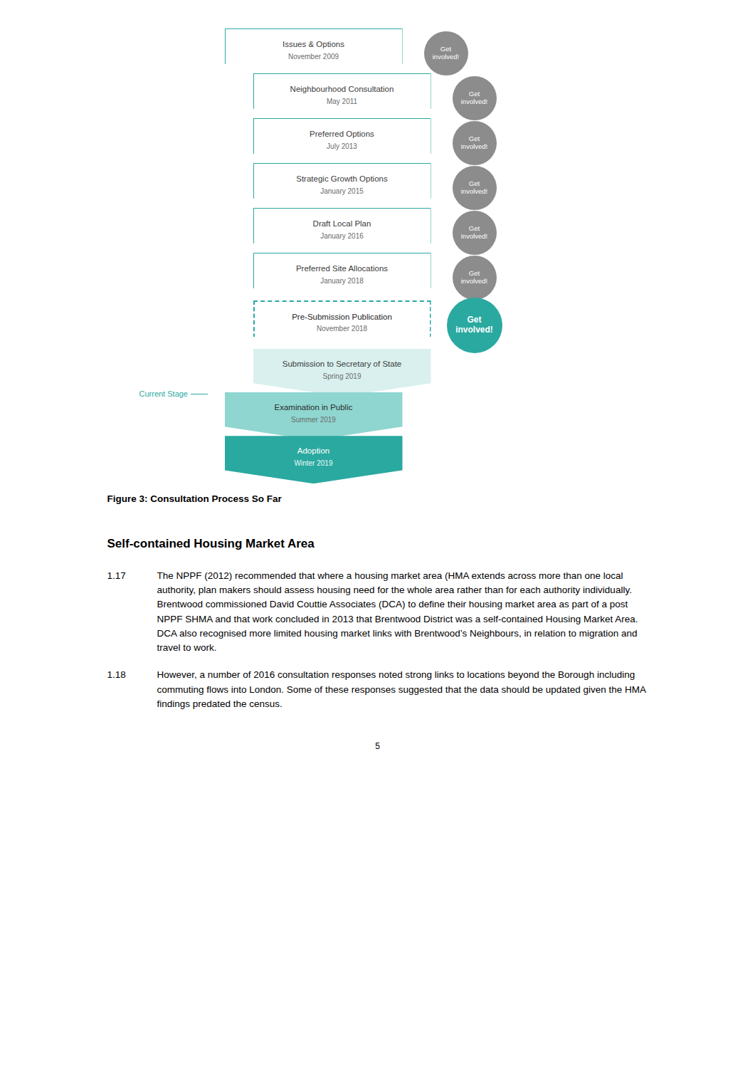Current Stage
Issues & Options November 2009
Get
involved!
Neighbourhood Consultation May 2011
Get
involved!
Preferred Options July 2013
Get
involved!
Strategic Growth Options January 2015
Get
involved!
Draft Local Plan January 2016
Get
involved!
Preferred Site Allocations January 2018
Get
involved!
Pre-Submission Publication November 2018
Get
involved!
Submission to Secretary of State Spring 2019
Examination in Public Summer 2019
Adoption Winter 2019
Figure 3: Consultation Process So Far
Self-contained Housing Market Area
1.17
The NPPF (2012) recommended that where a housing market area (HMA extends across more than one local authority, plan makers should assess housing need for the whole area rather than for each authority individually. Brentwood commissioned David Couttie Associates (DCA) to define their housing market area as part of a post NPPF SHMA and that work concluded in 2013 that Brentwood District was a self-contained Housing Market Area. DCA also recognised more limited housing market links with Brentwood’s Neighbours, in relation to migration and travel to work.
1.18
However, a number of 2016 consultation responses noted strong links to locations beyond the Borough including commuting flows into London. Some of these responses suggested that the data should be updated given the HMA findings predated the census.
5